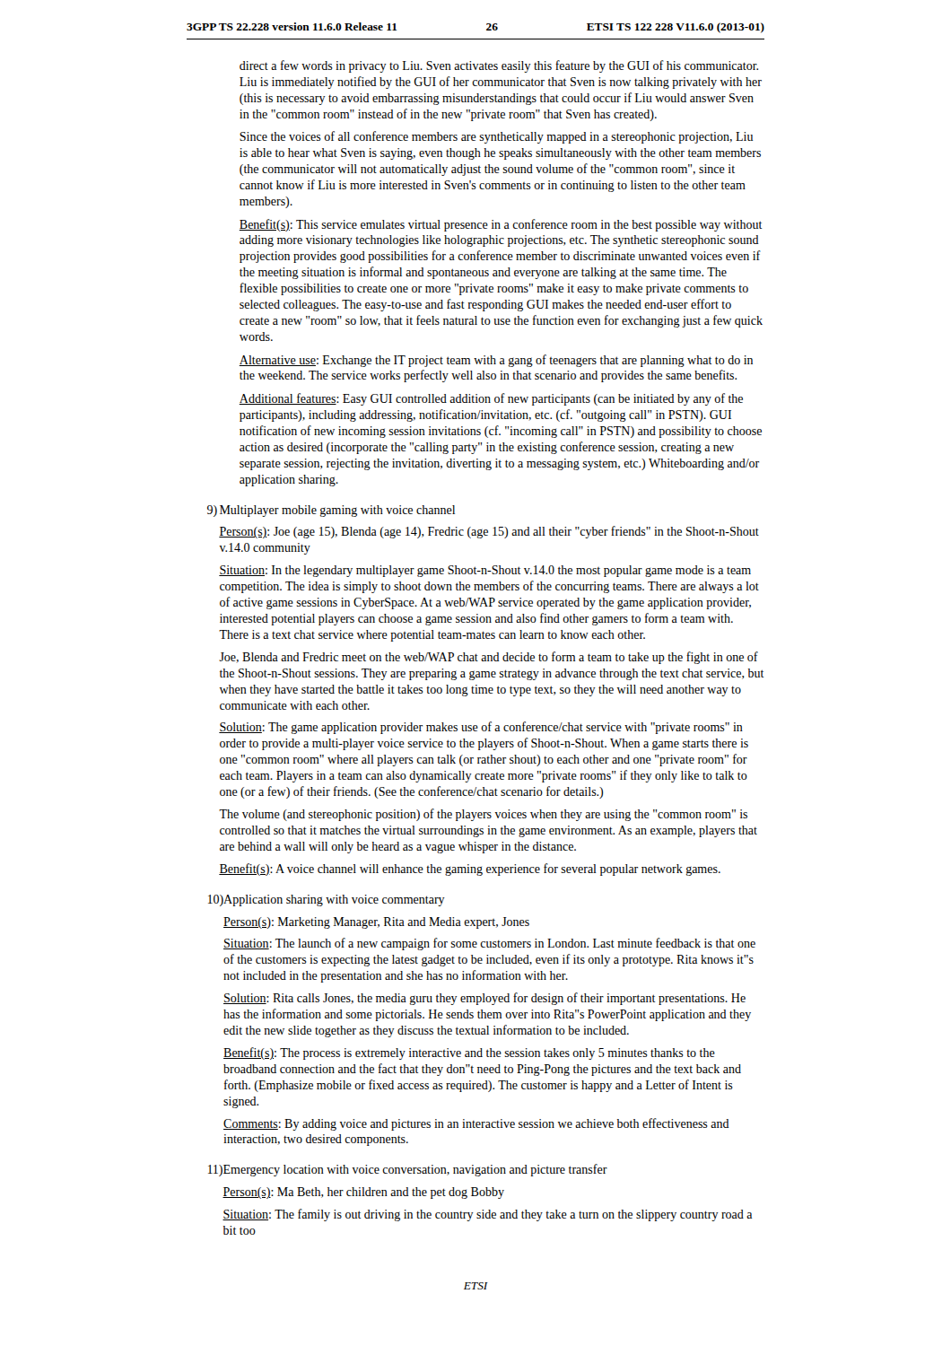3GPP TS 22.228 version 11.6.0 Release 11 26 ETSI TS 122 228 V11.6.0 (2013-01)
direct a few words in privacy to Liu. Sven activates easily this feature by the GUI of his communicator. Liu is immediately notified by the GUI of her communicator that Sven is now talking privately with her (this is necessary to avoid embarrassing misunderstandings that could occur if Liu would answer Sven in the "common room" instead of in the new "private room" that Sven has created).
Since the voices of all conference members are synthetically mapped in a stereophonic projection, Liu is able to hear what Sven is saying, even though he speaks simultaneously with the other team members (the communicator will not automatically adjust the sound volume of the "common room", since it cannot know if Liu is more interested in Sven's comments or in continuing to listen to the other team members).
Benefit(s): This service emulates virtual presence in a conference room in the best possible way without adding more visionary technologies like holographic projections, etc. The synthetic stereophonic sound projection provides good possibilities for a conference member to discriminate unwanted voices even if the meeting situation is informal and spontaneous and everyone are talking at the same time. The flexible possibilities to create one or more "private rooms" make it easy to make private comments to selected colleagues. The easy-to-use and fast responding GUI makes the needed end-user effort to create a new "room" so low, that it feels natural to use the function even for exchanging just a few quick words.
Alternative use: Exchange the IT project team with a gang of teenagers that are planning what to do in the weekend. The service works perfectly well also in that scenario and provides the same benefits.
Additional features: Easy GUI controlled addition of new participants (can be initiated by any of the participants), including addressing, notification/invitation, etc. (cf. "outgoing call" in PSTN). GUI notification of new incoming session invitations (cf. "incoming call" in PSTN) and possibility to choose action as desired (incorporate the "calling party" in the existing conference session, creating a new separate session, rejecting the invitation, diverting it to a messaging system, etc.) Whiteboarding and/or application sharing.
9)
Multiplayer mobile gaming with voice channel
Person(s): Joe (age 15), Blenda (age 14), Fredric (age 15) and all their "cyber friends" in the Shoot-n-Shout v.14.0 community
Situation: In the legendary multiplayer game Shoot-n-Shout v.14.0 the most popular game mode is a team competition. The idea is simply to shoot down the members of the concurring teams. There are always a lot of active game sessions in CyberSpace. At a web/WAP service operated by the game application provider, interested potential players can choose a game session and also find other gamers to form a team with. There is a text chat service where potential team-mates can learn to know each other.
Joe, Blenda and Fredric meet on the web/WAP chat and decide to form a team to take up the fight in one of the Shoot-n-Shout sessions. They are preparing a game strategy in advance through the text chat service, but when they have started the battle it takes too long time to type text, so they the will need another way to communicate with each other.
Solution: The game application provider makes use of a conference/chat service with "private rooms" in order to provide a multi-player voice service to the players of Shoot-n-Shout. When a game starts there is one "common room" where all players can talk (or rather shout) to each other and one "private room" for each team. Players in a team can also dynamically create more "private rooms" if they only like to talk to one (or a few) of their friends. (See the conference/chat scenario for details.)
The volume (and stereophonic position) of the players voices when they are using the "common room" is controlled so that it matches the virtual surroundings in the game environment. As an example, players that are behind a wall will only be heard as a vague whisper in the distance.
Benefit(s): A voice channel will enhance the gaming experience for several popular network games.
10)
Application sharing with voice commentary
Person(s): Marketing Manager, Rita and Media expert, Jones
Situation: The launch of a new campaign for some customers in London. Last minute feedback is that one of the customers is expecting the latest gadget to be included, even if its only a prototype. Rita knows it"s not included in the presentation and she has no information with her.
Solution: Rita calls Jones, the media guru they employed for design of their important presentations. He has the information and some pictorials. He sends them over into Rita"s PowerPoint application and they edit the new slide together as they discuss the textual information to be included.
Benefit(s): The process is extremely interactive and the session takes only 5 minutes thanks to the broadband connection and the fact that they don"t need to Ping-Pong the pictures and the text back and forth. (Emphasize mobile or fixed access as required). The customer is happy and a Letter of Intent is signed.
Comments: By adding voice and pictures in an interactive session we achieve both effectiveness and interaction, two desired components.
11)
Emergency location with voice conversation, navigation and picture transfer
Person(s): Ma Beth, her children and the pet dog Bobby
Situation: The family is out driving in the country side and they take a turn on the slippery country road a bit too
ETSI